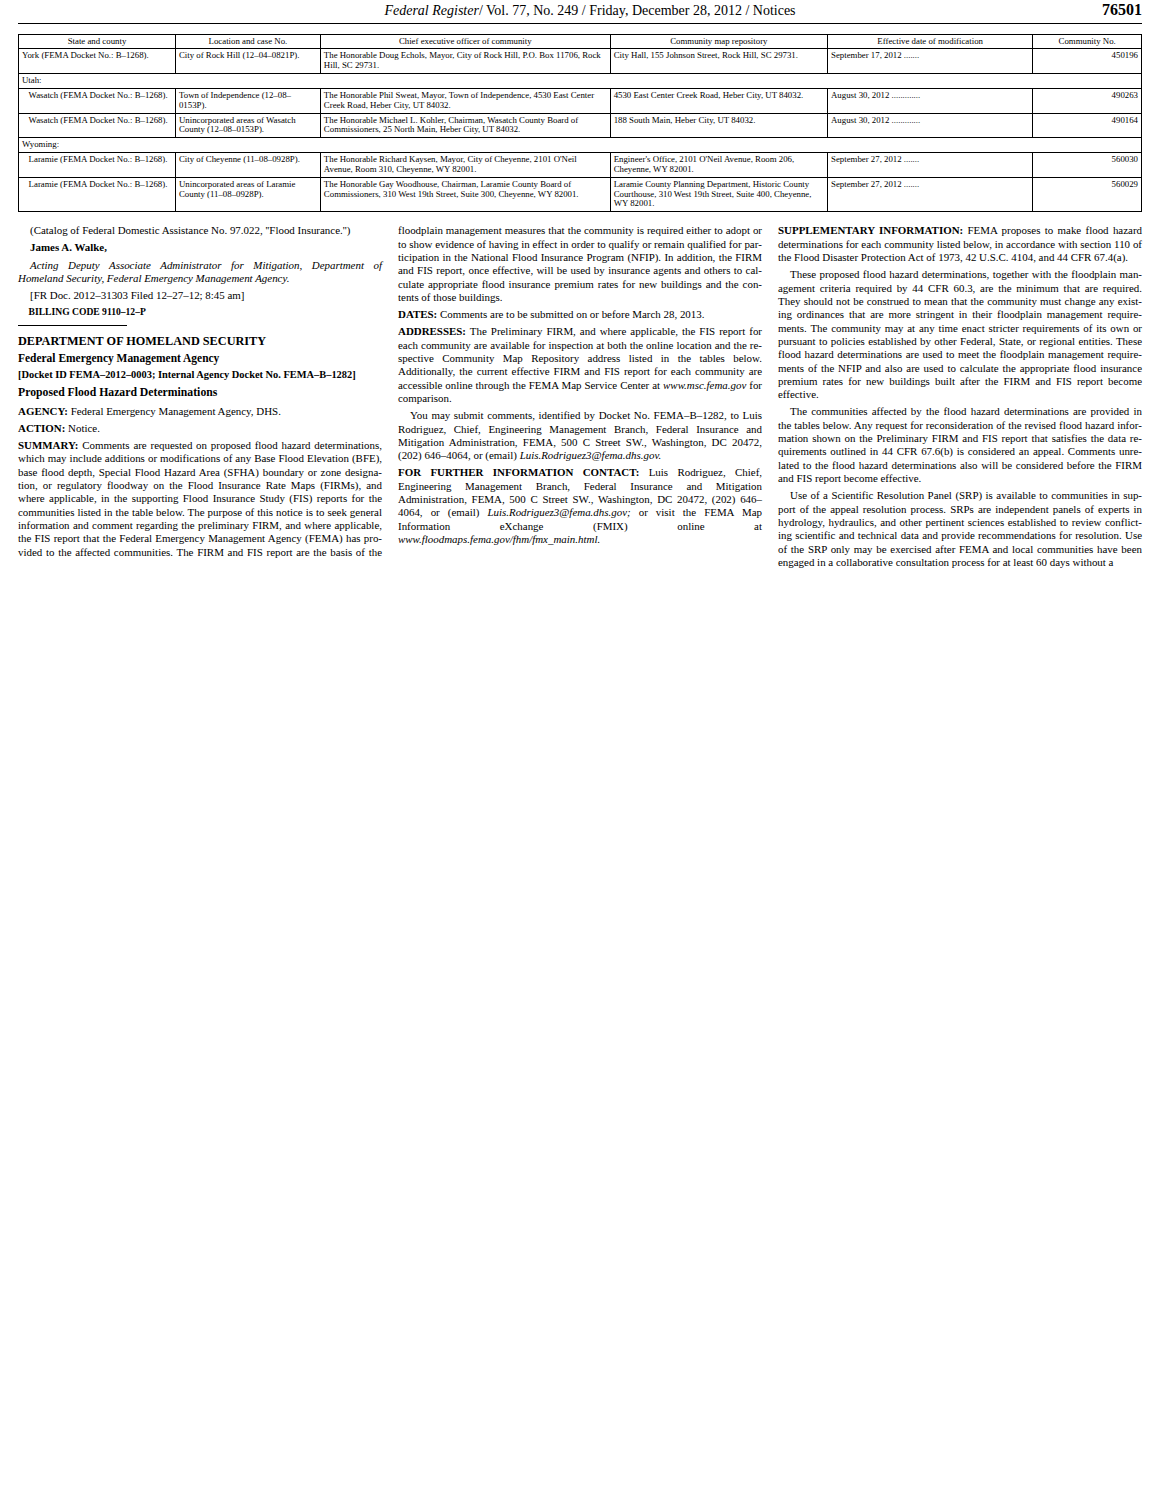Federal Register/ Vol. 77, No. 249 / Friday, December 28, 2012 / Notices
76501
| State and county | Location and case No. | Chief executive officer of community | Community map repository | Effective date of modification | Community No. |
| --- | --- | --- | --- | --- | --- |
| York (FEMA Docket No.: B–1268). | City of Rock Hill (12–04–0821P). | The Honorable Doug Echols, Mayor, City of Rock Hill, P.O. Box 11706, Rock Hill, SC 29731. | City Hall, 155 Johnson Street, Rock Hill, SC 29731. | September 17, 2012 ....... | 450196 |
| Utah: |
| Wasatch (FEMA Docket No.: B–1268). | Town of Independence (12–08–0153P). | The Honorable Phil Sweat, Mayor, Town of Independence, 4530 East Center Creek Road, Heber City, UT 84032. | 4530 East Center Creek Road, Heber City, UT 84032. | August 30, 2012 ............. | 490263 |
| Wasatch (FEMA Docket No.: B–1268). | Unincorporated areas of Wasatch County (12–08–0153P). | The Honorable Michael L. Kohler, Chairman, Wasatch County Board of Commissioners, 25 North Main, Heber City, UT 84032. | 188 South Main, Heber City, UT 84032. | August 30, 2012 ............. | 490164 |
| Wyoming: |
| Laramie (FEMA Docket No.: B–1268). | City of Cheyenne (11–08–0928P). | The Honorable Richard Kaysen, Mayor, City of Cheyenne, 2101 O'Neil Avenue, Room 310, Cheyenne, WY 82001. | Engineer's Office, 2101 O'Neil Avenue, Room 206, Cheyenne, WY 82001. | September 27, 2012 ....... | 560030 |
| Laramie (FEMA Docket No.: B–1268). | Unincorporated areas of Laramie County (11–08–0928P). | The Honorable Gay Woodhouse, Chairman, Laramie County Board of Commissioners, 310 West 19th Street, Suite 300, Cheyenne, WY 82001. | Laramie County Planning Department, Historic County Courthouse, 310 West 19th Street, Suite 400, Cheyenne, WY 82001. | September 27, 2012 ....... | 560029 |
(Catalog of Federal Domestic Assistance No. 97.022, ''Flood Insurance.'')
James A. Walke,
Acting Deputy Associate Administrator for Mitigation, Department of Homeland Security, Federal Emergency Management Agency.
[FR Doc. 2012–31303 Filed 12–27–12; 8:45 am]
BILLING CODE 9110–12–P
DEPARTMENT OF HOMELAND SECURITY
Federal Emergency Management Agency
[Docket ID FEMA–2012–0003; Internal Agency Docket No. FEMA–B–1282]
Proposed Flood Hazard Determinations
AGENCY: Federal Emergency Management Agency, DHS.
ACTION: Notice.
SUMMARY: Comments are requested on proposed flood hazard determinations, which may include additions or modifications of any Base Flood Elevation (BFE), base flood depth, Special Flood Hazard Area (SFHA) boundary or zone designation, or regulatory floodway on the Flood Insurance Rate Maps (FIRMs), and where applicable, in the supporting Flood Insurance Study (FIS) reports for the communities listed in the table below. The purpose of this notice is to seek general information and comment regarding the preliminary FIRM, and where applicable, the FIS report that the Federal Emergency Management Agency (FEMA) has provided to the affected communities. The FIRM and FIS report are the basis of the floodplain management measures that the community is required either to adopt or to show evidence of having in effect in order to qualify or remain qualified for participation in the National Flood Insurance Program (NFIP). In addition, the FIRM and FIS report, once effective, will be used by insurance agents and others to calculate appropriate flood insurance premium rates for new buildings and the contents of those buildings.
DATES: Comments are to be submitted on or before March 28, 2013.
ADDRESSES: The Preliminary FIRM, and where applicable, the FIS report for each community are available for inspection at both the online location and the respective Community Map Repository address listed in the tables below. Additionally, the current effective FIRM and FIS report for each community are accessible online through the FEMA Map Service Center at www.msc.fema.gov for comparison.
You may submit comments, identified by Docket No. FEMA–B–1282, to Luis Rodriguez, Chief, Engineering Management Branch, Federal Insurance and Mitigation Administration, FEMA, 500 C Street SW., Washington, DC 20472, (202) 646–4064, or (email) Luis.Rodriguez3@fema.dhs.gov.
FOR FURTHER INFORMATION CONTACT: Luis Rodriguez, Chief, Engineering Management Branch, Federal Insurance and Mitigation Administration, FEMA, 500 C Street SW., Washington, DC 20472, (202) 646–4064, or (email) Luis.Rodriguez3@fema.dhs.gov; or visit the FEMA Map Information eXchange (FMIX) online at www.floodmaps.fema.gov/fhm/fmx_main.html.
SUPPLEMENTARY INFORMATION: FEMA proposes to make flood hazard determinations for each community listed below, in accordance with section 110 of the Flood Disaster Protection Act of 1973, 42 U.S.C. 4104, and 44 CFR 67.4(a).
These proposed flood hazard determinations, together with the floodplain management criteria required by 44 CFR 60.3, are the minimum that are required. They should not be construed to mean that the community must change any existing ordinances that are more stringent in their floodplain management requirements. The community may at any time enact stricter requirements of its own or pursuant to policies established by other Federal, State, or regional entities. These flood hazard determinations are used to meet the floodplain management requirements of the NFIP and also are used to calculate the appropriate flood insurance premium rates for new buildings built after the FIRM and FIS report become effective.
The communities affected by the flood hazard determinations are provided in the tables below. Any request for reconsideration of the revised flood hazard information shown on the Preliminary FIRM and FIS report that satisfies the data requirements outlined in 44 CFR 67.6(b) is considered an appeal. Comments unrelated to the flood hazard determinations also will be considered before the FIRM and FIS report become effective.
Use of a Scientific Resolution Panel (SRP) is available to communities in support of the appeal resolution process. SRPs are independent panels of experts in hydrology, hydraulics, and other pertinent sciences established to review conflicting scientific and technical data and provide recommendations for resolution. Use of the SRP only may be exercised after FEMA and local communities have been engaged in a collaborative consultation process for at least 60 days without a